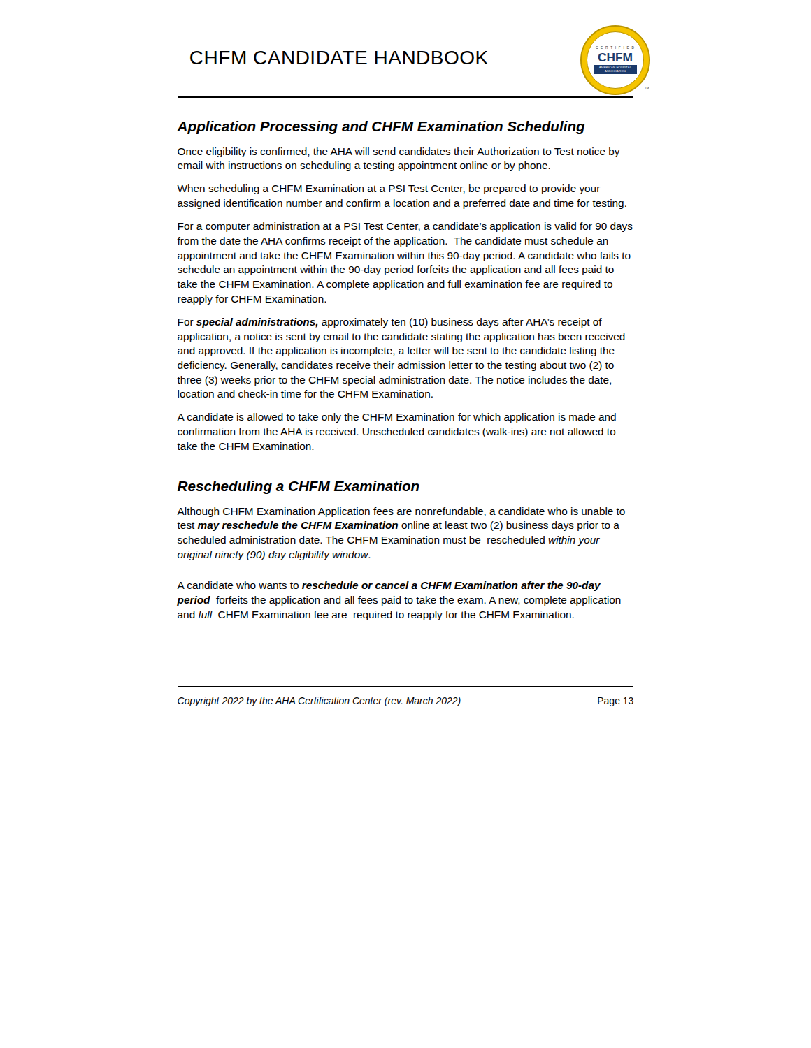CHFM CANDIDATE HANDBOOK
C E R T I F I E D
CHFM
AMERICAN HOSPITAL
ASSOCIATION
TM
Application Processing and CHFM Examination Scheduling
Once eligibility is confirmed, the AHA will send candidates their Authorization to Test notice by email with instructions on scheduling a testing appointment online or by phone.
When scheduling a CHFM Examination at a PSI Test Center, be prepared to provide your assigned identification number and confirm a location and a preferred date and time for testing.
For a computer administration at a PSI Test Center, a candidate’s application is valid for 90 days from the date the AHA confirms receipt of the application. The candidate must schedule an appointment and take the CHFM Examination within this 90-day period. A candidate who fails to schedule an appointment within the 90-day period forfeits the application and all fees paid to take the CHFM Examination. A complete application and full examination fee are required to reapply for CHFM Examination.
For special administrations, approximately ten (10) business days after AHA’s receipt of application, a notice is sent by email to the candidate stating the application has been received and approved. If the application is incomplete, a letter will be sent to the candidate listing the deficiency. Generally, candidates receive their admission letter to the testing about two (2) to three (3) weeks prior to the CHFM special administration date. The notice includes the date, location and check-in time for the CHFM Examination.
A candidate is allowed to take only the CHFM Examination for which application is made and confirmation from the AHA is received. Unscheduled candidates (walk-ins) are not allowed to take the CHFM Examination.
Rescheduling a CHFM Examination
Although CHFM Examination Application fees are nonrefundable, a candidate who is unable to test may reschedule the CHFM Examination online at least two (2) business days prior to a scheduled administration date. The CHFM Examination must be rescheduled within your original ninety (90) day eligibility window.
A candidate who wants to reschedule or cancel a CHFM Examination after the 90-day period forfeits the application and all fees paid to take the exam. A new, complete application and full CHFM Examination fee are required to reapply for the CHFM Examination.
Copyright 2022 by the AHA Certification Center (rev. March 2022)
Page 13